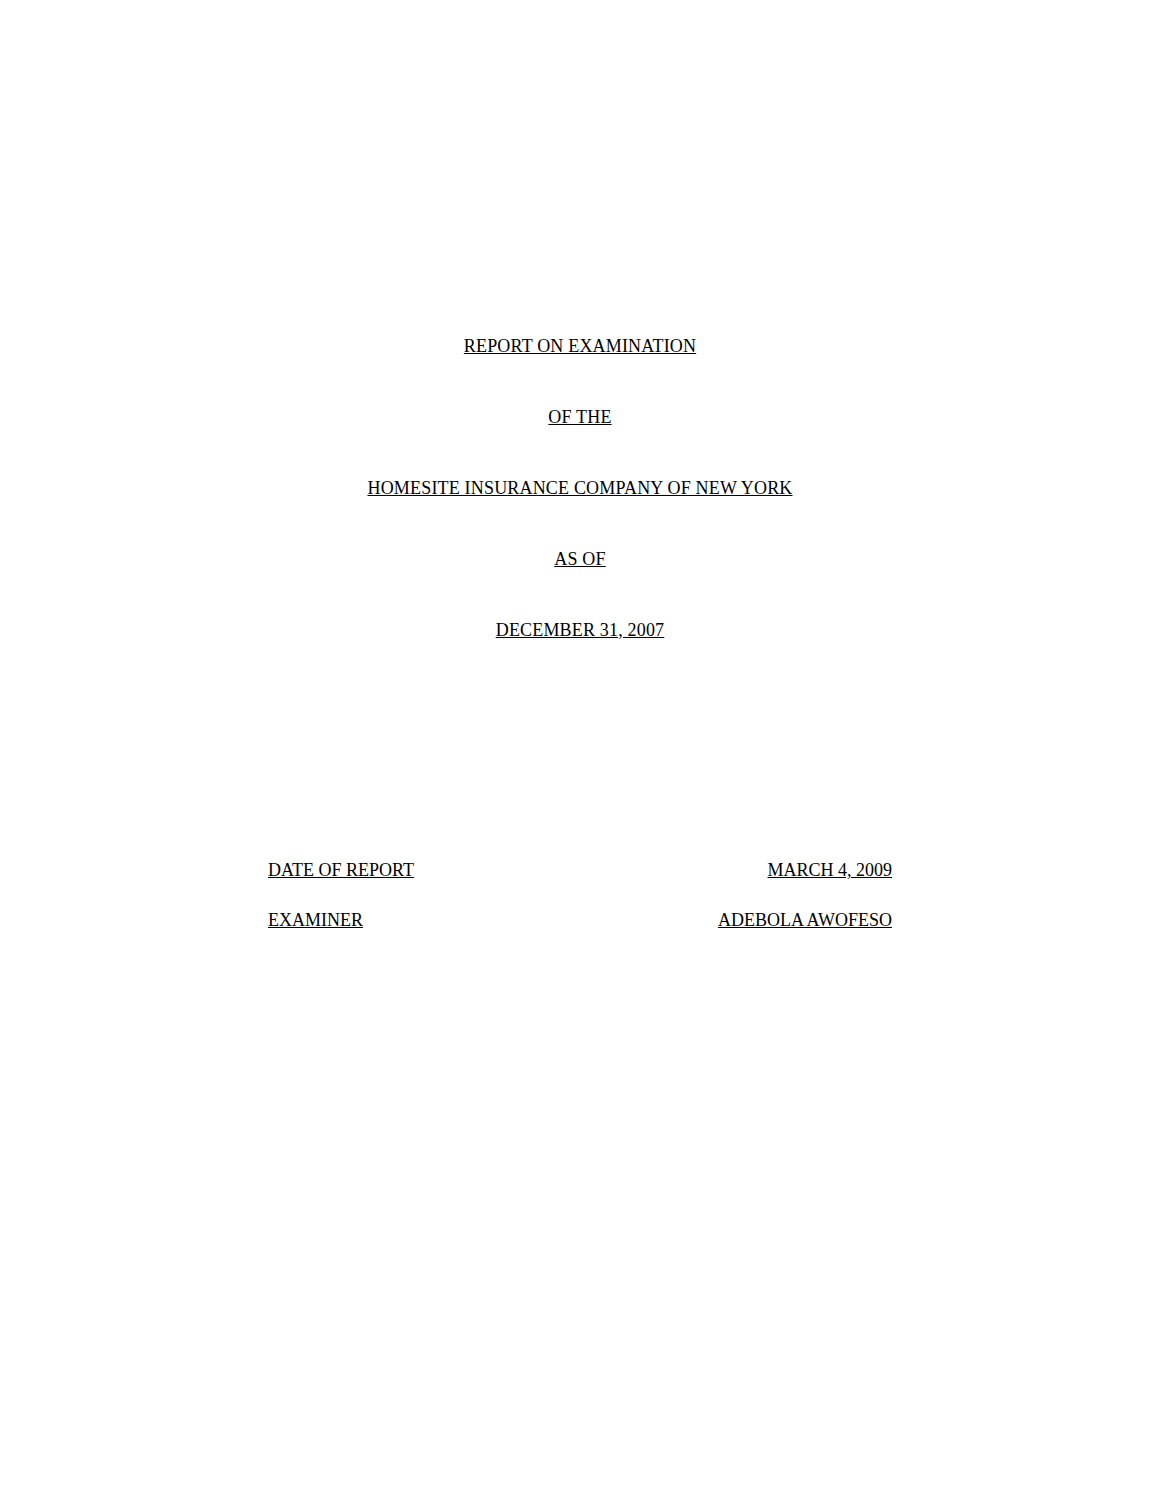REPORT ON EXAMINATION
OF THE
HOMESITE INSURANCE COMPANY OF NEW YORK
AS OF
DECEMBER 31, 2007
DATE OF REPORT MARCH 4, 2009
EXAMINER ADEBOLA AWOFESO